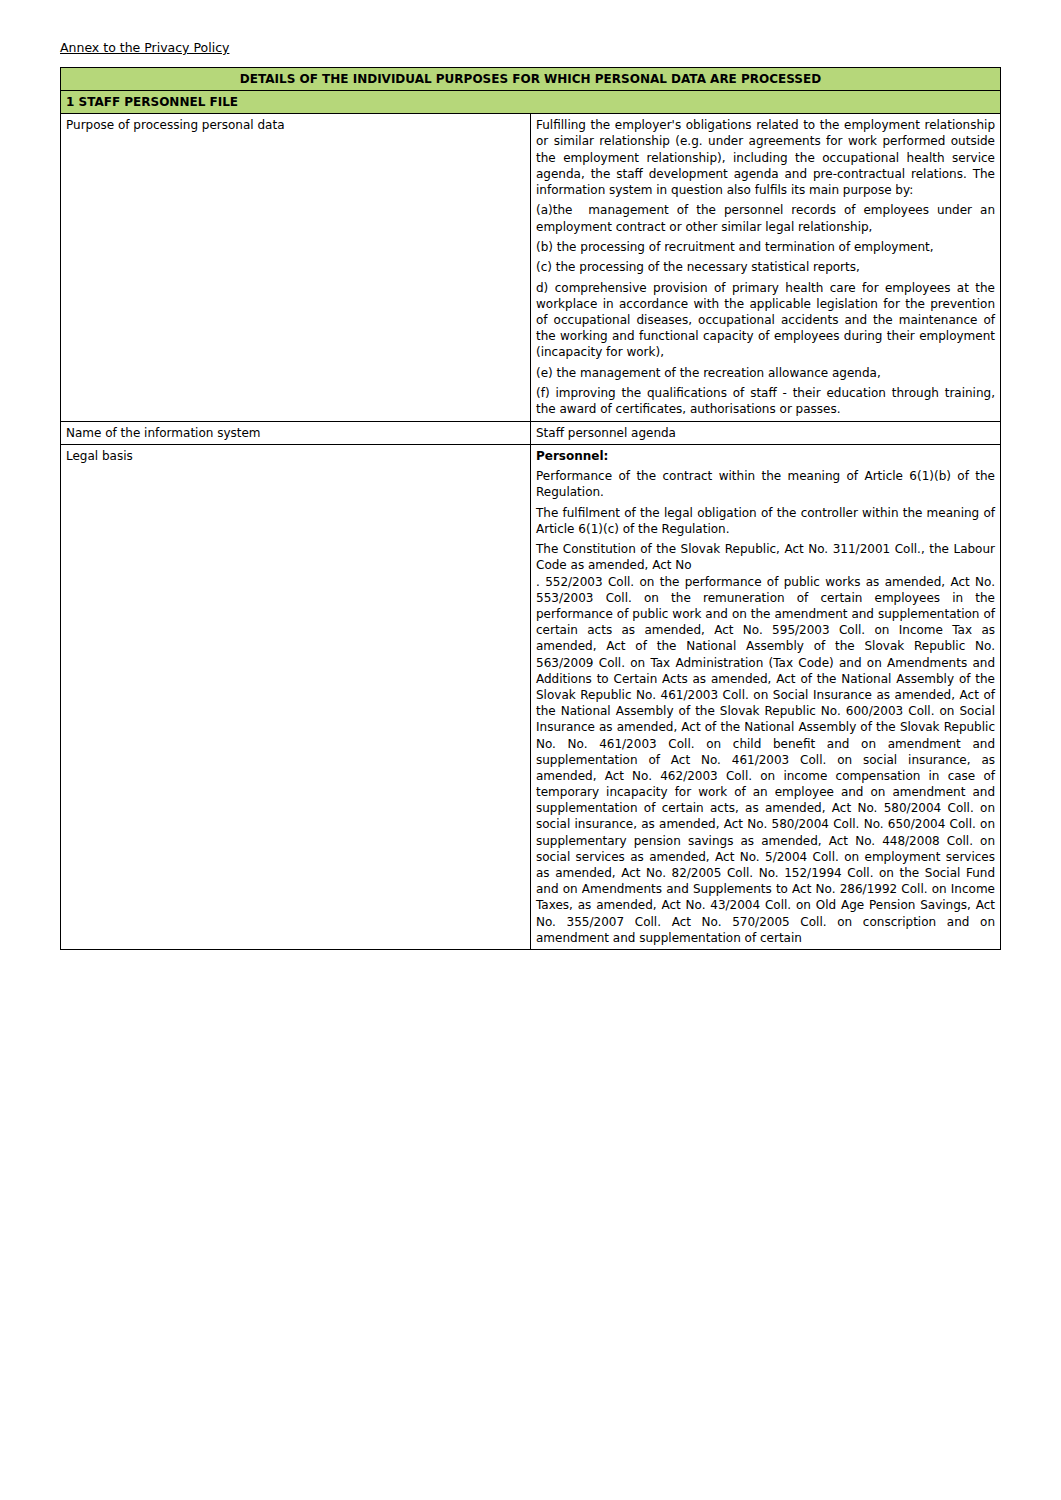Annex to the Privacy Policy
| DETAILS OF THE INDIVIDUAL PURPOSES FOR WHICH PERSONAL DATA ARE PROCESSED |
| 1 STAFF PERSONNEL FILE |
| Purpose of processing personal data | Fulfilling the employer's obligations related to the employment relationship or similar relationship (e.g. under agreements for work performed outside the employment relationship), including the occupational health service agenda, the staff development agenda and pre-contractual relations. The information system in question also fulfils its main purpose by: (a)the management of the personnel records of employees under an employment contract or other similar legal relationship, (b) the processing of recruitment and termination of employment, (c) the processing of the necessary statistical reports, d) comprehensive provision of primary health care for employees at the workplace in accordance with the applicable legislation for the prevention of occupational diseases, occupational accidents and the maintenance of the working and functional capacity of employees during their employment (incapacity for work), (e) the management of the recreation allowance agenda, (f) improving the qualifications of staff - their education through training, the award of certificates, authorisations or passes. |
| Name of the information system | Staff personnel agenda |
| Legal basis | Personnel: Performance of the contract within the meaning of Article 6(1)(b) of the Regulation. The fulfilment of the legal obligation of the controller within the meaning of Article 6(1)(c) of the Regulation. The Constitution of the Slovak Republic, Act No. 311/2001 Coll., the Labour Code as amended, Act No . 552/2003 Coll. on the performance of public works as amended, Act No. 553/2003 Coll. on the remuneration of certain employees in the performance of public work and on the amendment and supplementation of certain acts as amended, Act No. 595/2003 Coll. on Income Tax as amended, Act of the National Assembly of the Slovak Republic No. 563/2009 Coll. on Tax Administration (Tax Code) and on Amendments and Additions to Certain Acts as amended, Act of the National Assembly of the Slovak Republic No. 461/2003 Coll. on Social Insurance as amended, Act of the National Assembly of the Slovak Republic No. 600/2003 Coll. on Social Insurance as amended, Act of the National Assembly of the Slovak Republic No. No. 461/2003 Coll. on child benefit and on amendment and supplementation of Act No. 461/2003 Coll. on social insurance, as amended, Act No. 462/2003 Coll. on income compensation in case of temporary incapacity for work of an employee and on amendment and supplementation of certain acts, as amended, Act No. 580/2004 Coll. on social insurance, as amended, Act No. 580/2004 Coll. No. 650/2004 Coll. on supplementary pension savings as amended, Act No. 448/2008 Coll. on social services as amended, Act No. 5/2004 Coll. on employment services as amended, Act No. 82/2005 Coll. No. 152/1994 Coll. on the Social Fund and on Amendments and Supplements to Act No. 286/1992 Coll. on Income Taxes, as amended, Act No. 43/2004 Coll. on Old Age Pension Savings, Act No. 355/2007 Coll. Act No. 570/2005 Coll. on conscription and on amendment and supplementation of certain |